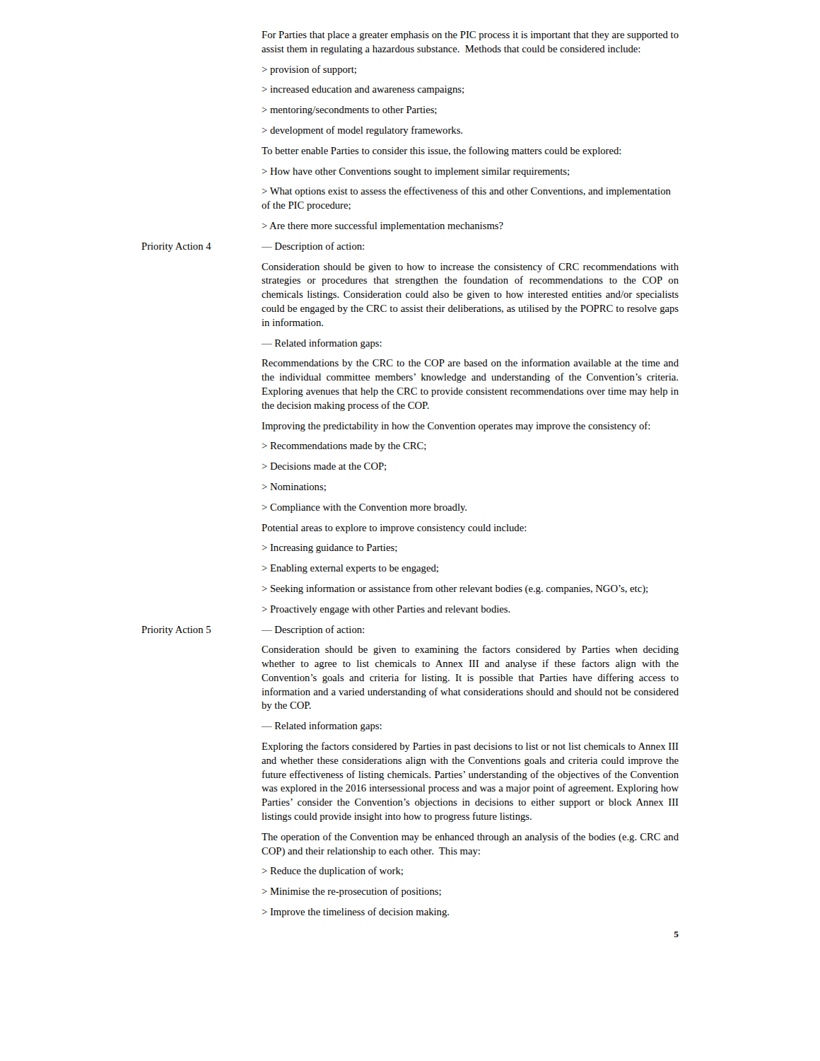For Parties that place a greater emphasis on the PIC process it is important that they are supported to assist them in regulating a hazardous substance. Methods that could be considered include:
> provision of support;
> increased education and awareness campaigns;
> mentoring/secondments to other Parties;
> development of model regulatory frameworks.
To better enable Parties to consider this issue, the following matters could be explored:
> How have other Conventions sought to implement similar requirements;
> What options exist to assess the effectiveness of this and other Conventions, and implementation of the PIC procedure;
> Are there more successful implementation mechanisms?
Priority Action 4
— Description of action:
Consideration should be given to how to increase the consistency of CRC recommendations with strategies or procedures that strengthen the foundation of recommendations to the COP on chemicals listings. Consideration could also be given to how interested entities and/or specialists could be engaged by the CRC to assist their deliberations, as utilised by the POPRC to resolve gaps in information.
— Related information gaps:
Recommendations by the CRC to the COP are based on the information available at the time and the individual committee members’ knowledge and understanding of the Convention’s criteria. Exploring avenues that help the CRC to provide consistent recommendations over time may help in the decision making process of the COP.
Improving the predictability in how the Convention operates may improve the consistency of:
> Recommendations made by the CRC;
> Decisions made at the COP;
> Nominations;
> Compliance with the Convention more broadly.
Potential areas to explore to improve consistency could include:
> Increasing guidance to Parties;
> Enabling external experts to be engaged;
> Seeking information or assistance from other relevant bodies (e.g. companies, NGO’s, etc);
> Proactively engage with other Parties and relevant bodies.
Priority Action 5
— Description of action:
Consideration should be given to examining the factors considered by Parties when deciding whether to agree to list chemicals to Annex III and analyse if these factors align with the Convention’s goals and criteria for listing. It is possible that Parties have differing access to information and a varied understanding of what considerations should and should not be considered by the COP.
— Related information gaps:
Exploring the factors considered by Parties in past decisions to list or not list chemicals to Annex III and whether these considerations align with the Conventions goals and criteria could improve the future effectiveness of listing chemicals. Parties’ understanding of the objectives of the Convention was explored in the 2016 intersessional process and was a major point of agreement. Exploring how Parties’ consider the Convention’s objections in decisions to either support or block Annex III listings could provide insight into how to progress future listings.
The operation of the Convention may be enhanced through an analysis of the bodies (e.g. CRC and COP) and their relationship to each other. This may:
> Reduce the duplication of work;
> Minimise the re-prosecution of positions;
> Improve the timeliness of decision making.
5